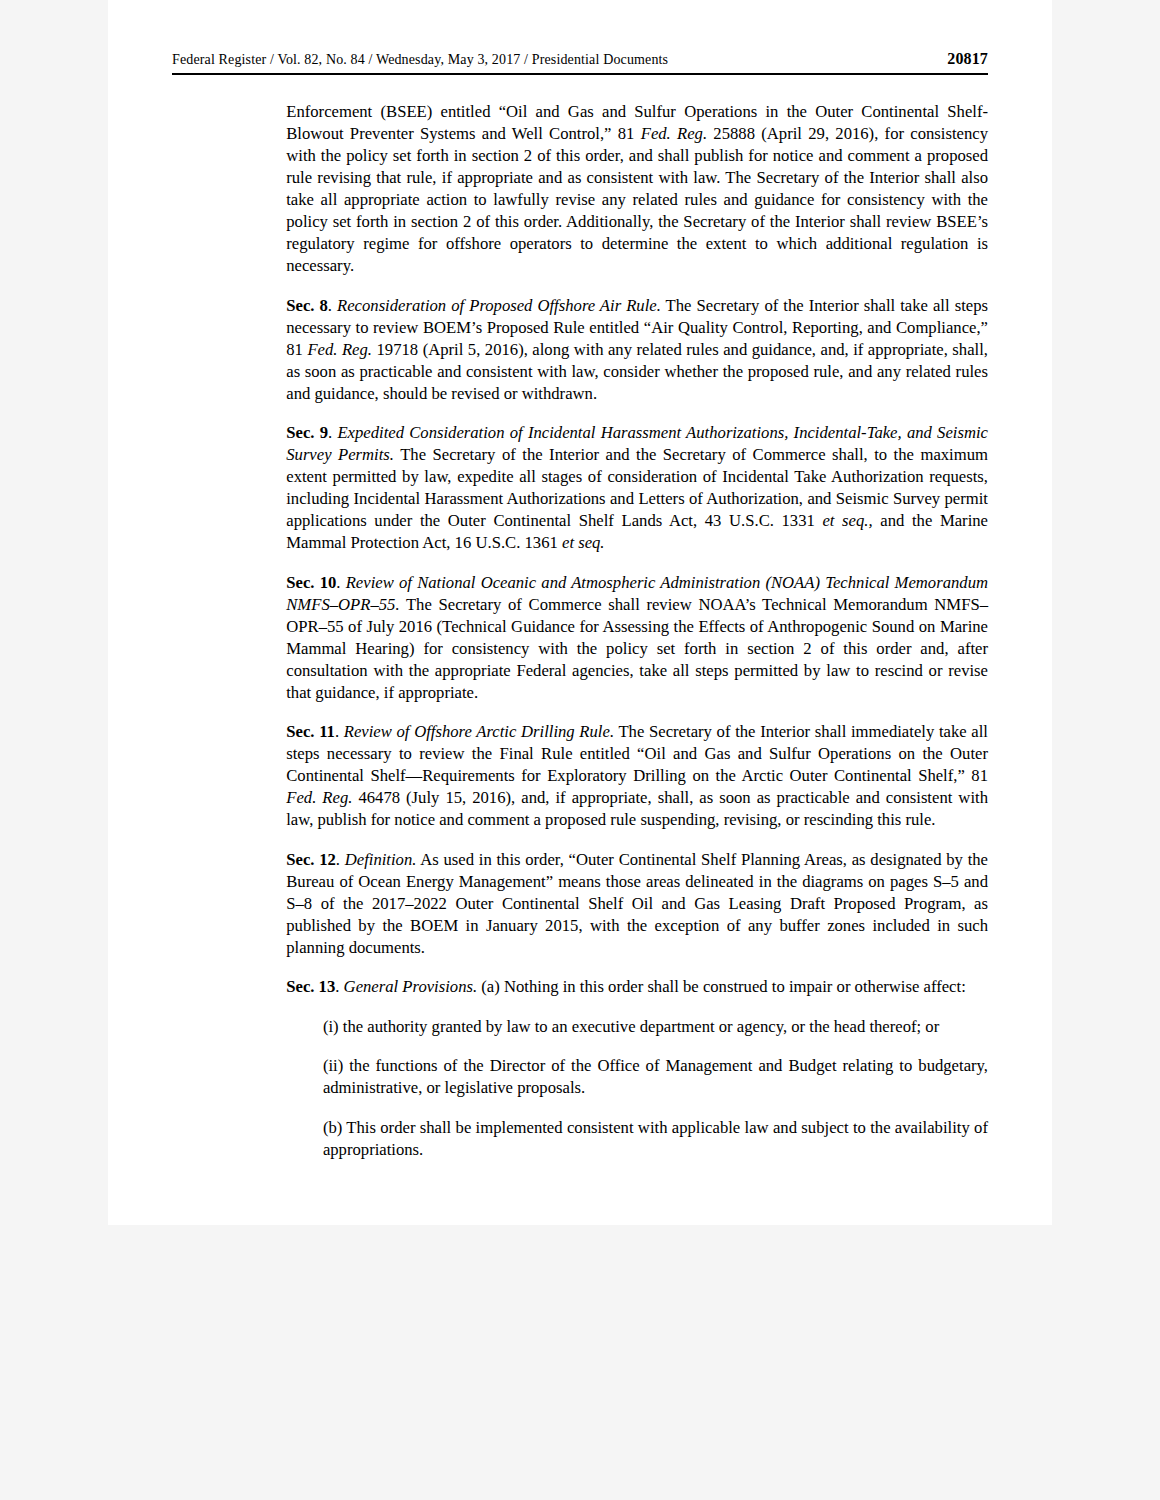Federal Register / Vol. 82, No. 84 / Wednesday, May 3, 2017 / Presidential Documents 20817
Enforcement (BSEE) entitled “Oil and Gas and Sulfur Operations in the Outer Continental Shelf-Blowout Preventer Systems and Well Control,” 81 Fed. Reg. 25888 (April 29, 2016), for consistency with the policy set forth in section 2 of this order, and shall publish for notice and comment a proposed rule revising that rule, if appropriate and as consistent with law. The Secretary of the Interior shall also take all appropriate action to lawfully revise any related rules and guidance for consistency with the policy set forth in section 2 of this order. Additionally, the Secretary of the Interior shall review BSEE’s regulatory regime for offshore operators to determine the extent to which additional regulation is necessary.
Sec. 8. Reconsideration of Proposed Offshore Air Rule. The Secretary of the Interior shall take all steps necessary to review BOEM’s Proposed Rule entitled “Air Quality Control, Reporting, and Compliance,” 81 Fed. Reg. 19718 (April 5, 2016), along with any related rules and guidance, and, if appropriate, shall, as soon as practicable and consistent with law, consider whether the proposed rule, and any related rules and guidance, should be revised or withdrawn.
Sec. 9. Expedited Consideration of Incidental Harassment Authorizations, Incidental-Take, and Seismic Survey Permits. The Secretary of the Interior and the Secretary of Commerce shall, to the maximum extent permitted by law, expedite all stages of consideration of Incidental Take Authorization requests, including Incidental Harassment Authorizations and Letters of Authorization, and Seismic Survey permit applications under the Outer Continental Shelf Lands Act, 43 U.S.C. 1331 et seq., and the Marine Mammal Protection Act, 16 U.S.C. 1361 et seq.
Sec. 10. Review of National Oceanic and Atmospheric Administration (NOAA) Technical Memorandum NMFS–OPR–55. The Secretary of Commerce shall review NOAA’s Technical Memorandum NMFS–OPR–55 of July 2016 (Technical Guidance for Assessing the Effects of Anthropogenic Sound on Marine Mammal Hearing) for consistency with the policy set forth in section 2 of this order and, after consultation with the appropriate Federal agencies, take all steps permitted by law to rescind or revise that guidance, if appropriate.
Sec. 11. Review of Offshore Arctic Drilling Rule. The Secretary of the Interior shall immediately take all steps necessary to review the Final Rule entitled “Oil and Gas and Sulfur Operations on the Outer Continental Shelf—Requirements for Exploratory Drilling on the Arctic Outer Continental Shelf,” 81 Fed. Reg. 46478 (July 15, 2016), and, if appropriate, shall, as soon as practicable and consistent with law, publish for notice and comment a proposed rule suspending, revising, or rescinding this rule.
Sec. 12. Definition. As used in this order, “Outer Continental Shelf Planning Areas, as designated by the Bureau of Ocean Energy Management” means those areas delineated in the diagrams on pages S–5 and S–8 of the 2017–2022 Outer Continental Shelf Oil and Gas Leasing Draft Proposed Program, as published by the BOEM in January 2015, with the exception of any buffer zones included in such planning documents.
Sec. 13. General Provisions. (a) Nothing in this order shall be construed to impair or otherwise affect:
(i) the authority granted by law to an executive department or agency, or the head thereof; or
(ii) the functions of the Director of the Office of Management and Budget relating to budgetary, administrative, or legislative proposals.
(b) This order shall be implemented consistent with applicable law and subject to the availability of appropriations.